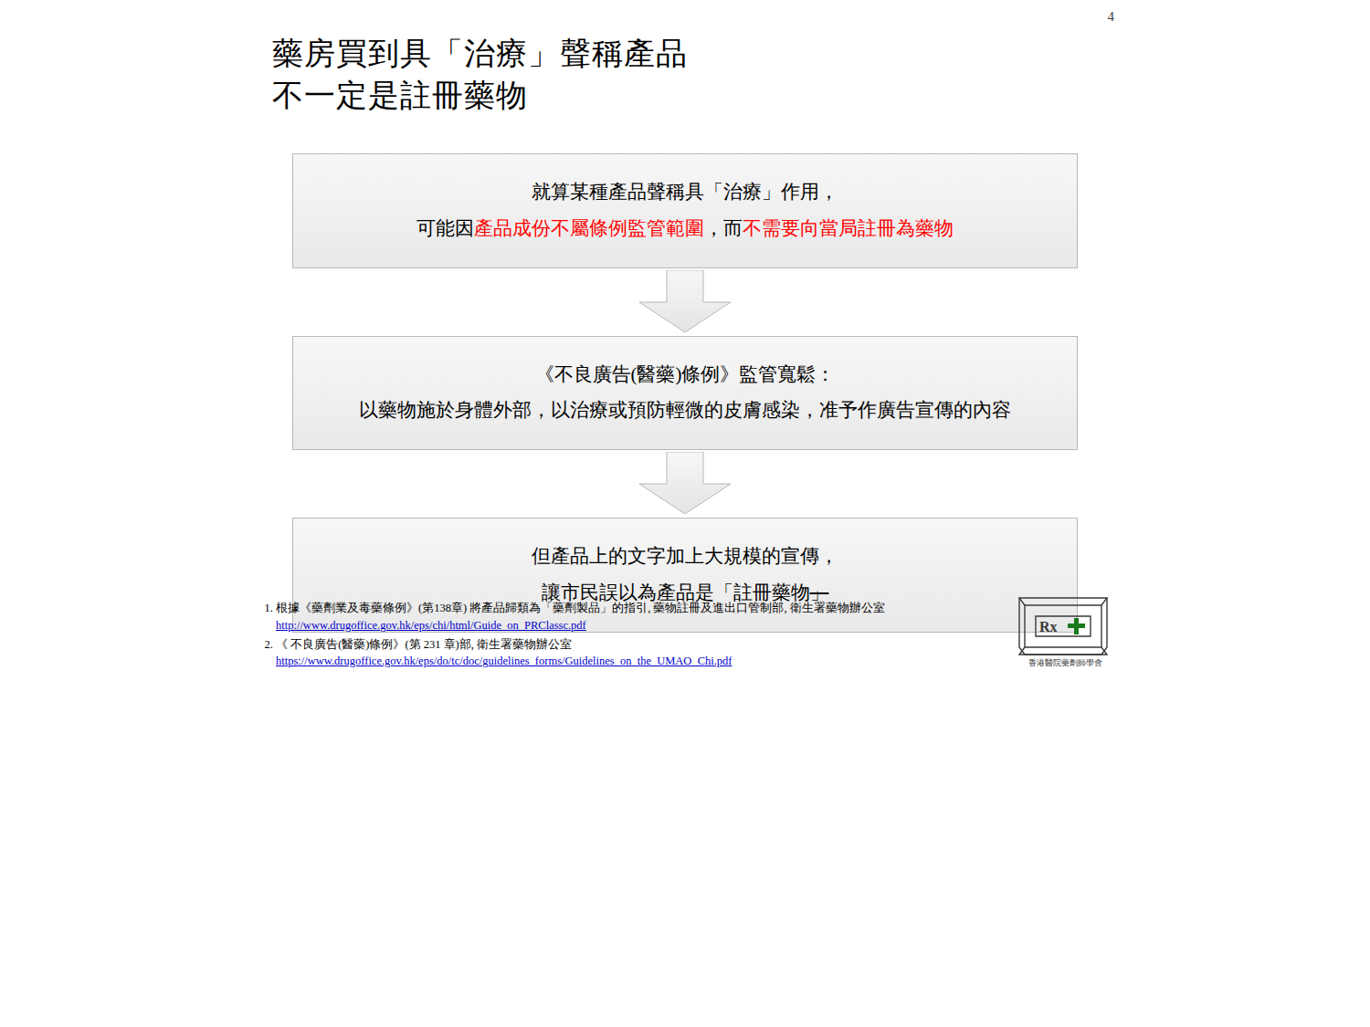4
藥房買到具「治療」聲稱產品
不一定是註冊藥物
就算某種產品聲稱具「治療」作用，
可能因產品成份不屬條例監管範圍，而不需要向當局註冊為藥物
《不良廣告(醫藥)條例》監管寬鬆：
以藥物施於身體外部，以治療或預防輕微的皮膚感染，准予作廣告宣傳的內容
但產品上的文字加上大規模的宣傳，
讓市民誤以為產品是「註冊藥物」
根據《藥劑業及毒藥條例》(第138章) 將產品歸類為「藥劑製品」的指引, 藥物註冊及進出口管制部, 衛生署藥物辦公室
http://www.drugoffice.gov.hk/eps/chi/html/Guide_on_PRClassc.pdf
《 不良廣告(醫藥)條例》(第 231 章)部, 衛生署藥物辦公室
https://www.drugoffice.gov.hk/eps/do/tc/doc/guidelines_forms/Guidelines_on_the_UMAO_Chi.pdf
Rx 香港醫院藥劑師學會